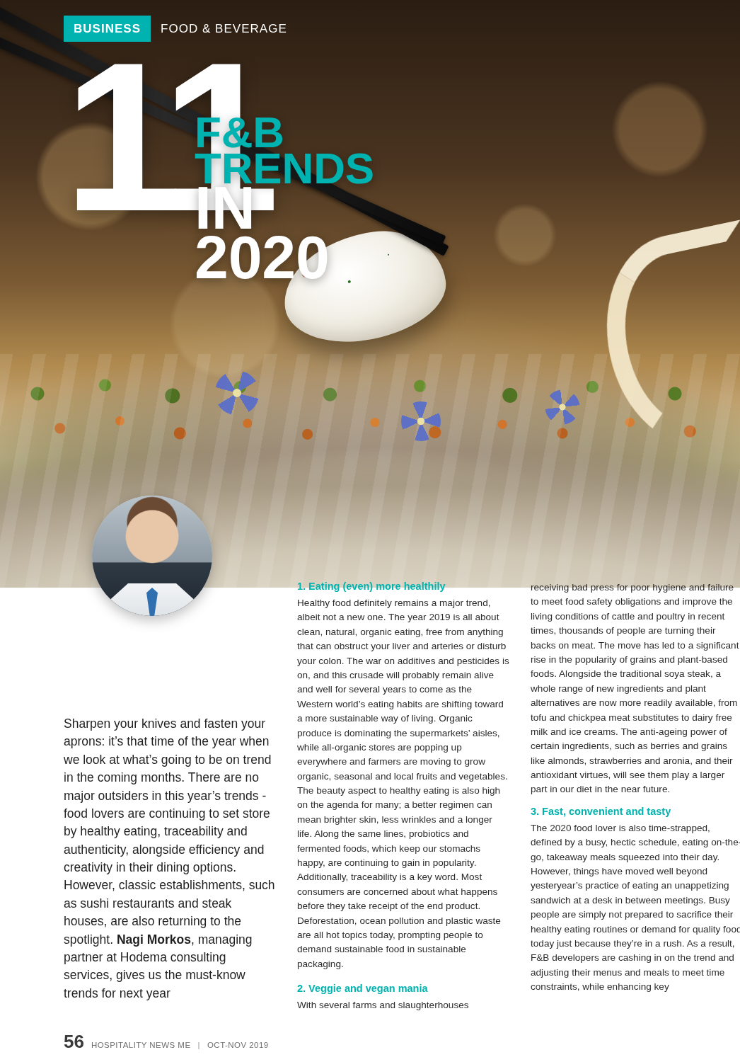BUSINESS
FOOD & BEVERAGE
11 F&B TRENDS IN 2020
Sharpen your knives and fasten your aprons: it’s that time of the year when we look at what’s going to be on trend in the coming months. There are no major outsiders in this year’s trends - food lovers are continuing to set store by healthy eating, traceability and authenticity, alongside efficiency and creativity in their dining options. However, classic establishments, such as sushi restaurants and steak houses, are also returning to the spotlight. Nagi Morkos, managing partner at Hodema consulting services, gives us the must-know trends for next year
1. Eating (even) more healthily
Healthy food definitely remains a major trend, albeit not a new one. The year 2019 is all about clean, natural, organic eating, free from anything that can obstruct your liver and arteries or disturb your colon. The war on additives and pesticides is on, and this crusade will probably remain alive and well for several years to come as the Western world’s eating habits are shifting toward a more sustainable way of living. Organic produce is dominating the supermarkets’ aisles, while all-organic stores are popping up everywhere and farmers are moving to grow organic, seasonal and local fruits and vegetables. The beauty aspect to healthy eating is also high on the agenda for many; a better regimen can mean brighter skin, less wrinkles and a longer life. Along the same lines, probiotics and fermented foods, which keep our stomachs happy, are continuing to gain in popularity. Additionally, traceability is a key word. Most consumers are concerned about what happens before they take receipt of the end product. Deforestation, ocean pollution and plastic waste are all hot topics today, prompting people to demand sustainable food in sustainable packaging.
2. Veggie and vegan mania
With several farms and slaughterhouses
receiving bad press for poor hygiene and failure to meet food safety obligations and improve the living conditions of cattle and poultry in recent times, thousands of people are turning their backs on meat. The move has led to a significant rise in the popularity of grains and plant-based foods. Alongside the traditional soya steak, a whole range of new ingredients and plant alternatives are now more readily available, from tofu and chickpea meat substitutes to dairy free milk and ice creams. The anti-ageing power of certain ingredients, such as berries and grains like almonds, strawberries and aronia, and their antioxidant virtues, will see them play a larger part in our diet in the near future.
3. Fast, convenient and tasty
The 2020 food lover is also time-strapped, defined by a busy, hectic schedule, eating on-the-go, takeaway meals squeezed into their day. However, things have moved well beyond yesteryear’s practice of eating an unappetizing sandwich at a desk in between meetings. Busy people are simply not prepared to sacrifice their healthy eating routines or demand for quality food today just because they’re in a rush. As a result, F&B developers are cashing in on the trend and adjusting their menus and meals to meet time constraints, while enhancing key
56 HOSPITALITY NEWS ME | OCT-NOV 2019